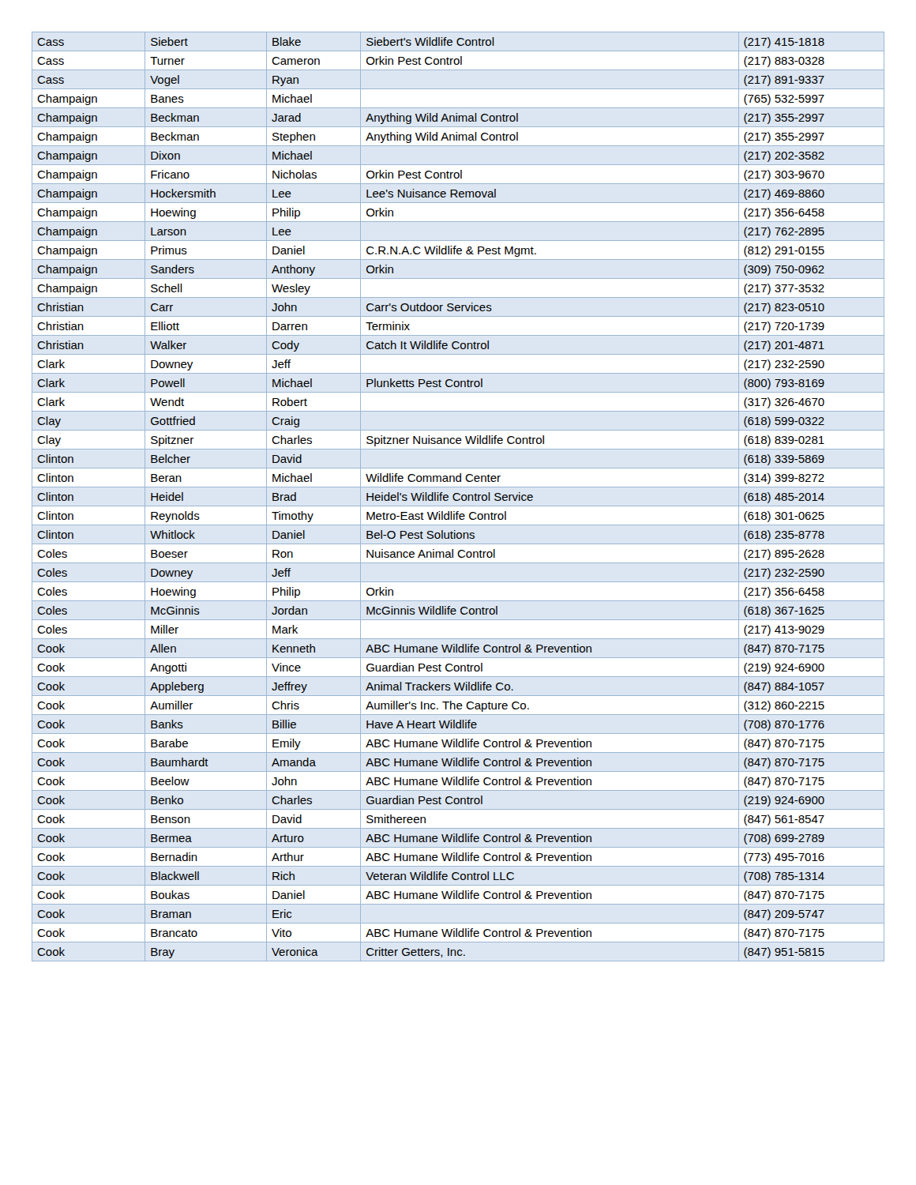| Cass | Siebert | Blake | Siebert's Wildlife Control | (217) 415-1818 |
| Cass | Turner | Cameron | Orkin Pest Control | (217) 883-0328 |
| Cass | Vogel | Ryan | | (217) 891-9337 |
| Champaign | Banes | Michael | | (765) 532-5997 |
| Champaign | Beckman | Jarad | Anything Wild Animal Control | (217) 355-2997 |
| Champaign | Beckman | Stephen | Anything Wild Animal Control | (217) 355-2997 |
| Champaign | Dixon | Michael | | (217) 202-3582 |
| Champaign | Fricano | Nicholas | Orkin Pest Control | (217) 303-9670 |
| Champaign | Hockersmith | Lee | Lee's Nuisance Removal | (217) 469-8860 |
| Champaign | Hoewing | Philip | Orkin | (217) 356-6458 |
| Champaign | Larson | Lee | | (217) 762-2895 |
| Champaign | Primus | Daniel | C.R.N.A.C Wildlife & Pest Mgmt. | (812) 291-0155 |
| Champaign | Sanders | Anthony | Orkin | (309) 750-0962 |
| Champaign | Schell | Wesley | | (217) 377-3532 |
| Christian | Carr | John | Carr's Outdoor Services | (217) 823-0510 |
| Christian | Elliott | Darren | Terminix | (217) 720-1739 |
| Christian | Walker | Cody | Catch It Wildlife Control | (217) 201-4871 |
| Clark | Downey | Jeff | | (217) 232-2590 |
| Clark | Powell | Michael | Plunketts Pest Control | (800) 793-8169 |
| Clark | Wendt | Robert | | (317) 326-4670 |
| Clay | Gottfried | Craig | | (618) 599-0322 |
| Clay | Spitzner | Charles | Spitzner Nuisance Wildlife Control | (618) 839-0281 |
| Clinton | Belcher | David | | (618) 339-5869 |
| Clinton | Beran | Michael | Wildlife Command Center | (314) 399-8272 |
| Clinton | Heidel | Brad | Heidel's Wildlife Control Service | (618) 485-2014 |
| Clinton | Reynolds | Timothy | Metro-East Wildlife Control | (618) 301-0625 |
| Clinton | Whitlock | Daniel | Bel-O Pest Solutions | (618) 235-8778 |
| Coles | Boeser | Ron | Nuisance Animal Control | (217) 895-2628 |
| Coles | Downey | Jeff | | (217) 232-2590 |
| Coles | Hoewing | Philip | Orkin | (217) 356-6458 |
| Coles | McGinnis | Jordan | McGinnis Wildlife Control | (618) 367-1625 |
| Coles | Miller | Mark | | (217) 413-9029 |
| Cook | Allen | Kenneth | ABC Humane Wildlife Control & Prevention | (847) 870-7175 |
| Cook | Angotti | Vince | Guardian Pest Control | (219) 924-6900 |
| Cook | Appleberg | Jeffrey | Animal Trackers Wildlife Co. | (847) 884-1057 |
| Cook | Aumiller | Chris | Aumiller's Inc. The Capture Co. | (312) 860-2215 |
| Cook | Banks | Billie | Have A Heart Wildlife | (708) 870-1776 |
| Cook | Barabe | Emily | ABC Humane Wildlife Control & Prevention | (847) 870-7175 |
| Cook | Baumhardt | Amanda | ABC Humane Wildlife Control & Prevention | (847) 870-7175 |
| Cook | Beelow | John | ABC Humane Wildlife Control & Prevention | (847) 870-7175 |
| Cook | Benko | Charles | Guardian Pest Control | (219) 924-6900 |
| Cook | Benson | David | Smithereen | (847) 561-8547 |
| Cook | Bermea | Arturo | ABC Humane Wildlife Control & Prevention | (708) 699-2789 |
| Cook | Bernadin | Arthur | ABC Humane Wildlife Control & Prevention | (773) 495-7016 |
| Cook | Blackwell | Rich | Veteran Wildlife Control LLC | (708) 785-1314 |
| Cook | Boukas | Daniel | ABC Humane Wildlife Control & Prevention | (847) 870-7175 |
| Cook | Braman | Eric | | (847) 209-5747 |
| Cook | Brancato | Vito | ABC Humane Wildlife Control & Prevention | (847) 870-7175 |
| Cook | Bray | Veronica | Critter Getters, Inc. | (847) 951-5815 |